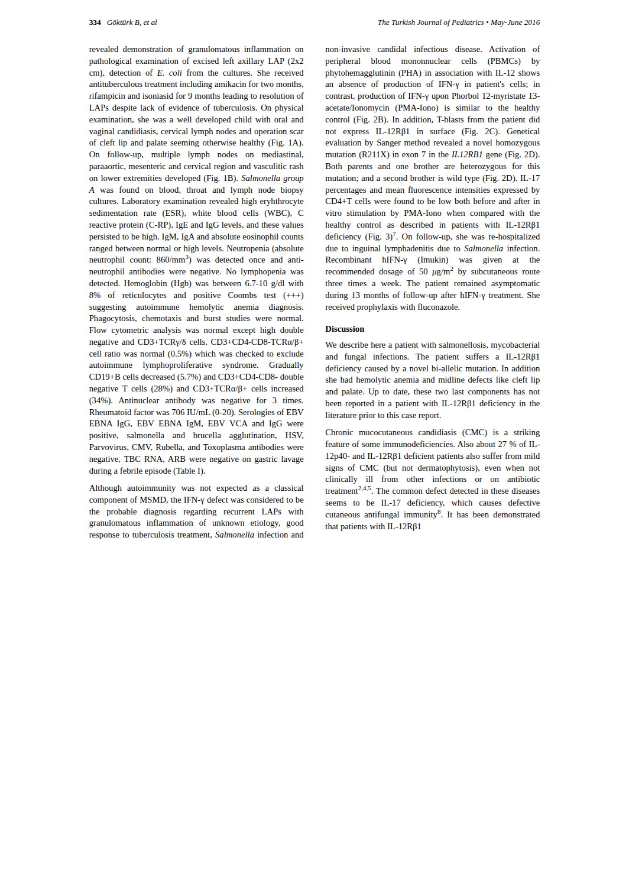334 Göktürk B, et al
The Turkish Journal of Pediatrics • May-June 2016
revealed demonstration of granulomatous inflammation on pathological examination of excised left axillary LAP (2x2 cm), detection of E. coli from the cultures. She received antituberculous treatment including amikacin for two months, rifampicin and isoniasid for 9 months leading to resolution of LAPs despite lack of evidence of tuberculosis. On physical examination, she was a well developed child with oral and vaginal candidiasis, cervical lymph nodes and operation scar of cleft lip and palate seeming otherwise healthy (Fig. 1A). On follow-up, multiple lymph nodes on mediastinal, paraaortic, mesenteric and cervical region and vasculitic rash on lower extremities developed (Fig. 1B). Salmonella group A was found on blood, throat and lymph node biopsy cultures. Laboratory examination revealed high eryhthrocyte sedimentation rate (ESR), white blood cells (WBC), C reactive protein (C-RP), IgE and IgG levels, and these values persisted to be high. IgM, IgA and absolute eosinophil counts ranged between normal or high levels. Neutropenia (absolute neutrophil count: 860/mm3) was detected once and anti-neutrophil antibodies were negative. No lymphopenia was detected. Hemoglobin (Hgb) was between 6.7-10 g/dl with 8% of reticulocytes and positive Coombs test (+++) suggesting autoimmune hemolytic anemia diagnosis. Phagocytosis, chemotaxis and burst studies were normal. Flow cytometric analysis was normal except high double negative and CD3+TCRγ/δ cells. CD3+CD4-CD8-TCRα/β+ cell ratio was normal (0.5%) which was checked to exclude autoimmune lymphoproliferative syndrome. Gradually CD19+B cells decreased (5.7%) and CD3+CD4-CD8- double negative T cells (28%) and CD3+TCRα/β+ cells increased (34%). Antinuclear antibody was negative for 3 times. Rheumatoid factor was 706 IU/mL (0-20). Serologies of EBV EBNA IgG, EBV EBNA IgM, EBV VCA and IgG were positive, salmonella and brucella agglutination, HSV, Parvovirus, CMV, Rubella, and Toxoplasma antibodies were negative, TBC RNA, ARB were negative on gastric lavage during a febrile episode (Table I).
Although autoimmunity was not expected as a classical component of MSMD, the IFN-γ defect was considered to be the probable diagnosis regarding recurrent LAPs with granulomatous inflammation of unknown etiology, good response to tuberculosis treatment, Salmonella infection and non-invasive candidal infectious disease. Activation of peripheral blood mononnuclear cells (PBMCs) by phytohemagglutinin (PHA) in association with IL-12 shows an absence of production of IFN-γ in patient's cells; in contrast, production of IFN-γ upon Phorbol 12-myristate 13-acetate/Ionomycin (PMA-Iono) is similar to the healthy control (Fig. 2B). In addition, T-blasts from the patient did not express IL-12Rβ1 in surface (Fig. 2C). Genetical evaluation by Sanger method revealed a novel homozygous mutation (R211X) in exon 7 in the IL12RB1 gene (Fig. 2D). Both parents and one brother are heterozygous for this mutation; and a second brother is wild type (Fig. 2D). IL-17 percentages and mean fluorescence intensities expressed by CD4+T cells were found to be low both before and after in vitro stimulation by PMA-Iono when compared with the healthy control as described in patients with IL-12Rβ1 deficiency (Fig. 3)7. On follow-up, she was re-hospitalized due to inguinal lymphadenitis due to Salmonella infection. Recombinant hIFN-γ (Imukin) was given at the recommended dosage of 50 μg/m2 by subcutaneous route three times a week. The patient remained asymptomatic during 13 months of follow-up after hIFN-γ treatment. She received prophylaxis with fluconazole.
Discussion
We describe here a patient with salmonellosis, mycobacterial and fungal infections. The patient suffers a IL-12Rβ1 deficiency caused by a novel bi-allelic mutation. In addition she had hemolytic anemia and midline defects like cleft lip and palate. Up to date, these two last components has not been reported in a patient with IL-12Rβ1 deficiency in the literature prior to this case report.
Chronic mucocutaneous candidiasis (CMC) is a striking feature of some immunodeficiencies. Also about 27 % of IL-12p40- and IL-12Rβ1 deficient patients also suffer from mild signs of CMC (but not dermatophytosis), even when not clinically ill from other infections or on antibiotic treatment2,4,5. The common defect detected in these diseases seems to be IL-17 deficiency, which causes defective cutaneous antifungal immunity8. It has been demonstrated that patients with IL-12Rβ1